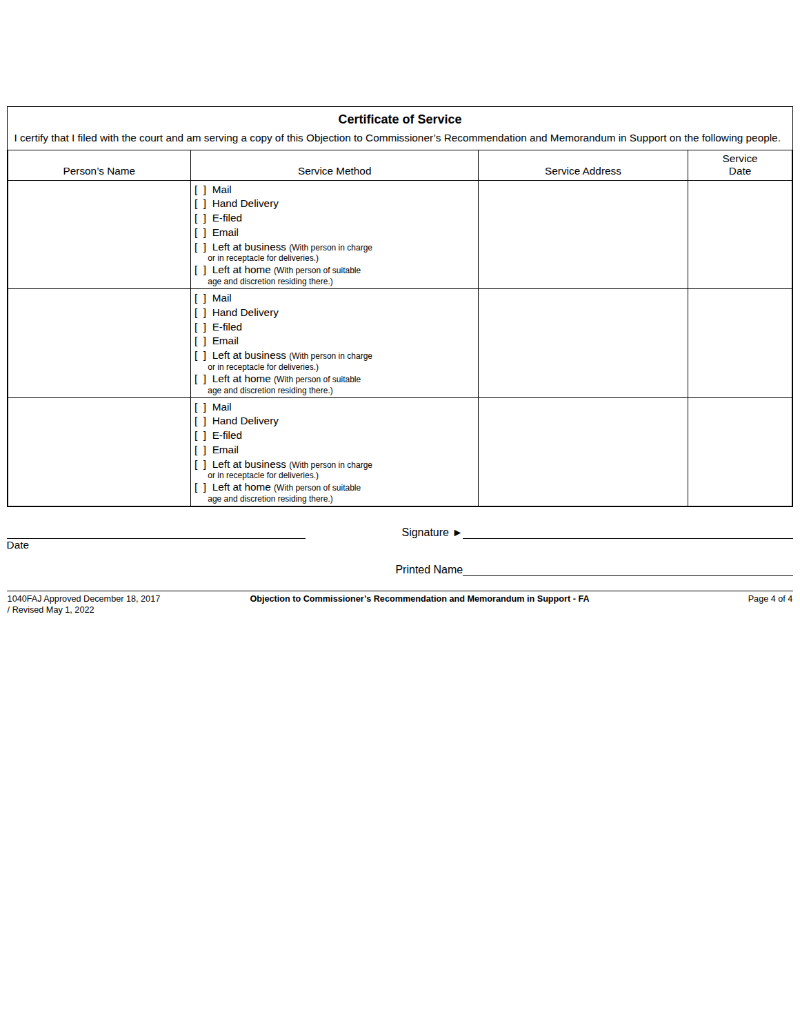Certificate of Service
I certify that I filed with the court and am serving a copy of this Objection to Commissioner’s Recommendation and Memorandum in Support on the following people.
| Person’s Name | Service Method | Service Address | Service Date |
| --- | --- | --- | --- |
| | [ ] Mail [ ] Hand Delivery [ ] E-filed [ ] Email [ ] Left at business (With person in charge or in receptacle for deliveries.) [ ] Left at home (With person of suitable age and discretion residing there.) | | |
| | [ ] Mail [ ] Hand Delivery [ ] E-filed [ ] Email [ ] Left at business (With person in charge or in receptacle for deliveries.) [ ] Left at home (With person of suitable age and discretion residing there.) | | |
| | [ ] Mail [ ] Hand Delivery [ ] E-filed [ ] Email [ ] Left at business (With person in charge or in receptacle for deliveries.) [ ] Left at home (With person of suitable age and discretion residing there.) | | |
| | Signature ► | |
| Date | | |
| | Printed Name | |
| 1040FAJ Approved December 18, 2017 / Revised May 1, 2022 | Objection to Commissioner’s Recommendation and Memorandum in Support - FA | Page 4 of 4 |